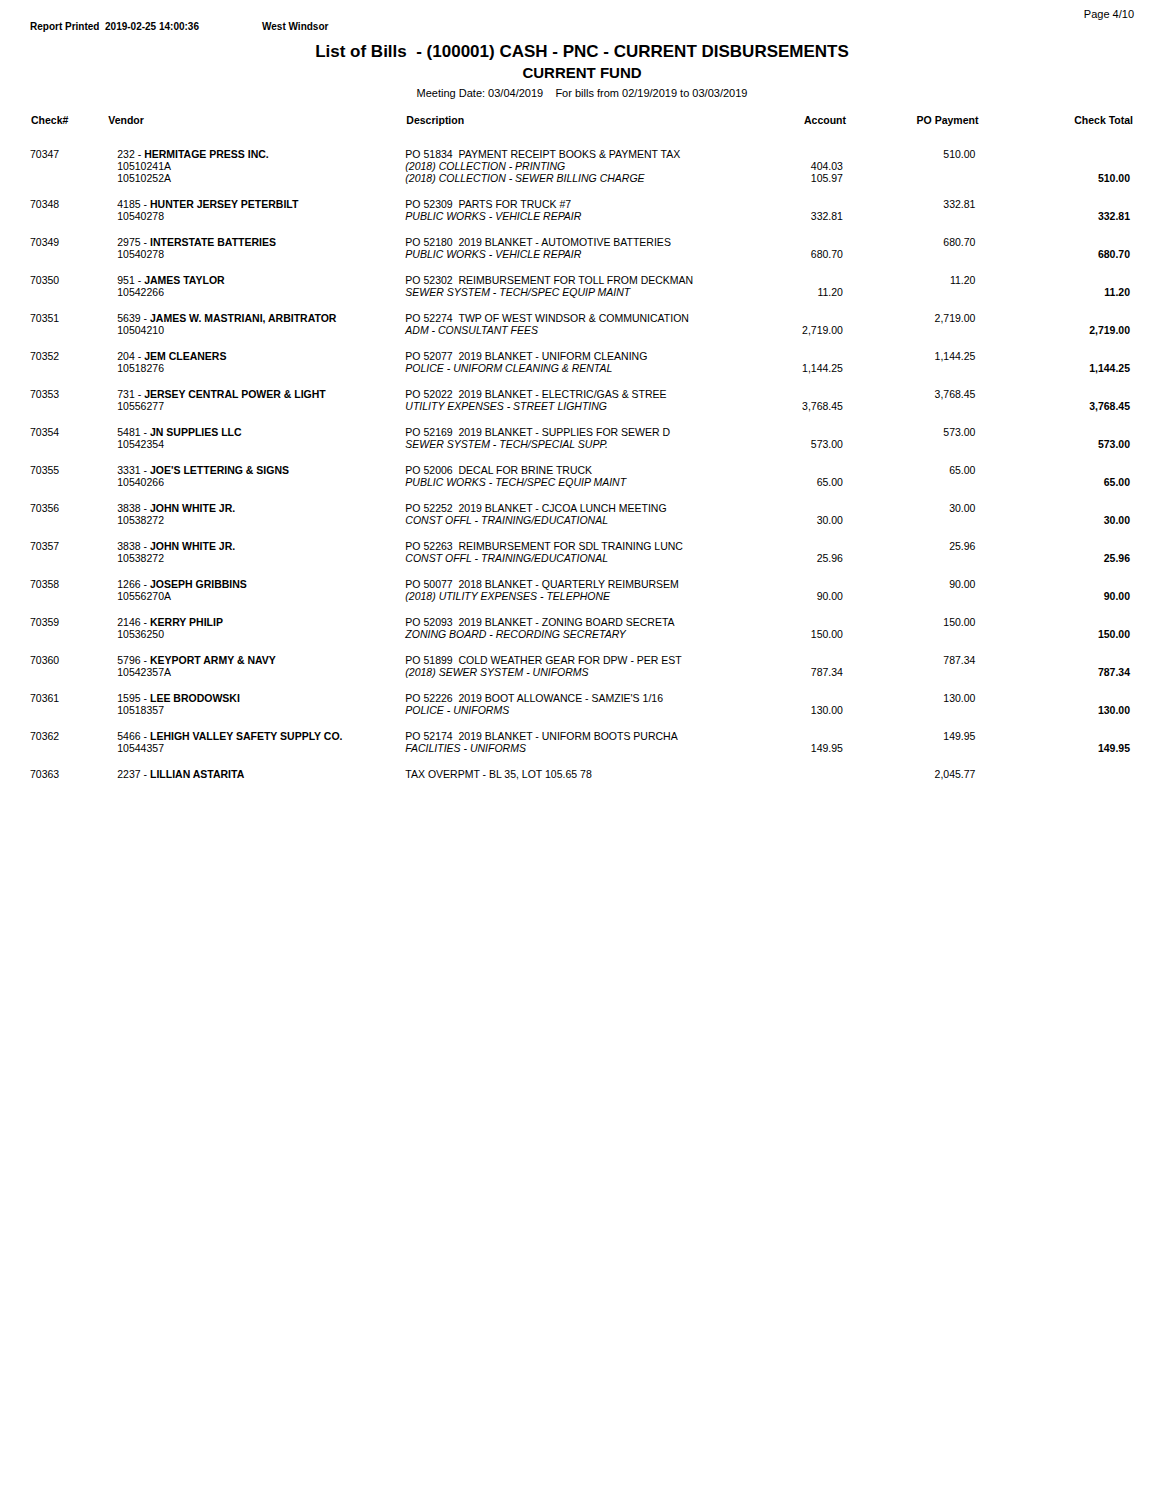Report Printed 2019-02-25 14:00:36 West Windsor Page 4/10
List of Bills - (100001) CASH - PNC - CURRENT DISBURSEMENTS
CURRENT FUND
Meeting Date: 03/04/2019 For bills from 02/19/2019 to 03/03/2019
| Check# | Vendor | Description | Account | PO Payment | Check Total |
| --- | --- | --- | --- | --- | --- |
| 70347 | 232 - HERMITAGE PRESS INC. | PO 51834 PAYMENT RECEIPT BOOKS & PAYMENT TAX | | 510.00 | |
| | 10510241A | (2018) COLLECTION - PRINTING | 404.03 | | |
| | 10510252A | (2018) COLLECTION - SEWER BILLING CHARGE | 105.97 | | 510.00 |
| 70348 | 4185 - HUNTER JERSEY PETERBILT | PO 52309 PARTS FOR TRUCK #7 | | 332.81 | |
| | 10540278 | PUBLIC WORKS - VEHICLE REPAIR | 332.81 | | 332.81 |
| 70349 | 2975 - INTERSTATE BATTERIES | PO 52180 2019 BLANKET - AUTOMOTIVE BATTERIES | | 680.70 | |
| | 10540278 | PUBLIC WORKS - VEHICLE REPAIR | 680.70 | | 680.70 |
| 70350 | 951 - JAMES TAYLOR | PO 52302 REIMBURSEMENT FOR TOLL FROM DECKMAN | | 11.20 | |
| | 10542266 | SEWER SYSTEM - TECH/SPEC EQUIP MAINT | 11.20 | | 11.20 |
| 70351 | 5639 - JAMES W. MASTRIANI, ARBITRATOR | PO 52274 TWP OF WEST WINDSOR & COMMUNICATION | | 2,719.00 | |
| | 10504210 | ADM - CONSULTANT FEES | 2,719.00 | | 2,719.00 |
| 70352 | 204 - JEM CLEANERS | PO 52077 2019 BLANKET - UNIFORM CLEANING | | 1,144.25 | |
| | 10518276 | POLICE - UNIFORM CLEANING & RENTAL | 1,144.25 | | 1,144.25 |
| 70353 | 731 - JERSEY CENTRAL POWER & LIGHT | PO 52022 2019 BLANKET - ELECTRIC/GAS & STREE | | 3,768.45 | |
| | 10556277 | UTILITY EXPENSES - STREET LIGHTING | 3,768.45 | | 3,768.45 |
| 70354 | 5481 - JN SUPPLIES LLC | PO 52169 2019 BLANKET - SUPPLIES FOR SEWER D | | 573.00 | |
| | 10542354 | SEWER SYSTEM - TECH/SPECIAL SUPP. | 573.00 | | 573.00 |
| 70355 | 3331 - JOE'S LETTERING & SIGNS | PO 52006 DECAL FOR BRINE TRUCK | | 65.00 | |
| | 10540266 | PUBLIC WORKS - TECH/SPEC EQUIP MAINT | 65.00 | | 65.00 |
| 70356 | 3838 - JOHN WHITE JR. | PO 52252 2019 BLANKET - CJCOA LUNCH MEETING | | 30.00 | |
| | 10538272 | CONST OFFL - TRAINING/EDUCATIONAL | 30.00 | | 30.00 |
| 70357 | 3838 - JOHN WHITE JR. | PO 52263 REIMBURSEMENT FOR SDL TRAINING LUNC | | 25.96 | |
| | 10538272 | CONST OFFL - TRAINING/EDUCATIONAL | 25.96 | | 25.96 |
| 70358 | 1266 - JOSEPH GRIBBINS | PO 50077 2018 BLANKET - QUARTERLY REIMBURSEM | | 90.00 | |
| | 10556270A | (2018) UTILITY EXPENSES - TELEPHONE | 90.00 | | 90.00 |
| 70359 | 2146 - KERRY PHILIP | PO 52093 2019 BLANKET - ZONING BOARD SECRETA | | 150.00 | |
| | 10536250 | ZONING BOARD - RECORDING SECRETARY | 150.00 | | 150.00 |
| 70360 | 5796 - KEYPORT ARMY & NAVY | PO 51899 COLD WEATHER GEAR FOR DPW - PER EST | | 787.34 | |
| | 10542357A | (2018) SEWER SYSTEM - UNIFORMS | 787.34 | | 787.34 |
| 70361 | 1595 - LEE BRODOWSKI | PO 52226 2019 BOOT ALLOWANCE - SAMZIE'S 1/16 | | 130.00 | |
| | 10518357 | POLICE - UNIFORMS | 130.00 | | 130.00 |
| 70362 | 5466 - LEHIGH VALLEY SAFETY SUPPLY CO. | PO 52174 2019 BLANKET - UNIFORM BOOTS PURCHA | | 149.95 | |
| | 10544357 | FACILITIES - UNIFORMS | 149.95 | | 149.95 |
| 70363 | 2237 - LILLIAN ASTARITA | TAX OVERPMT - BL 35, LOT 105.65 78 | | 2,045.77 | |